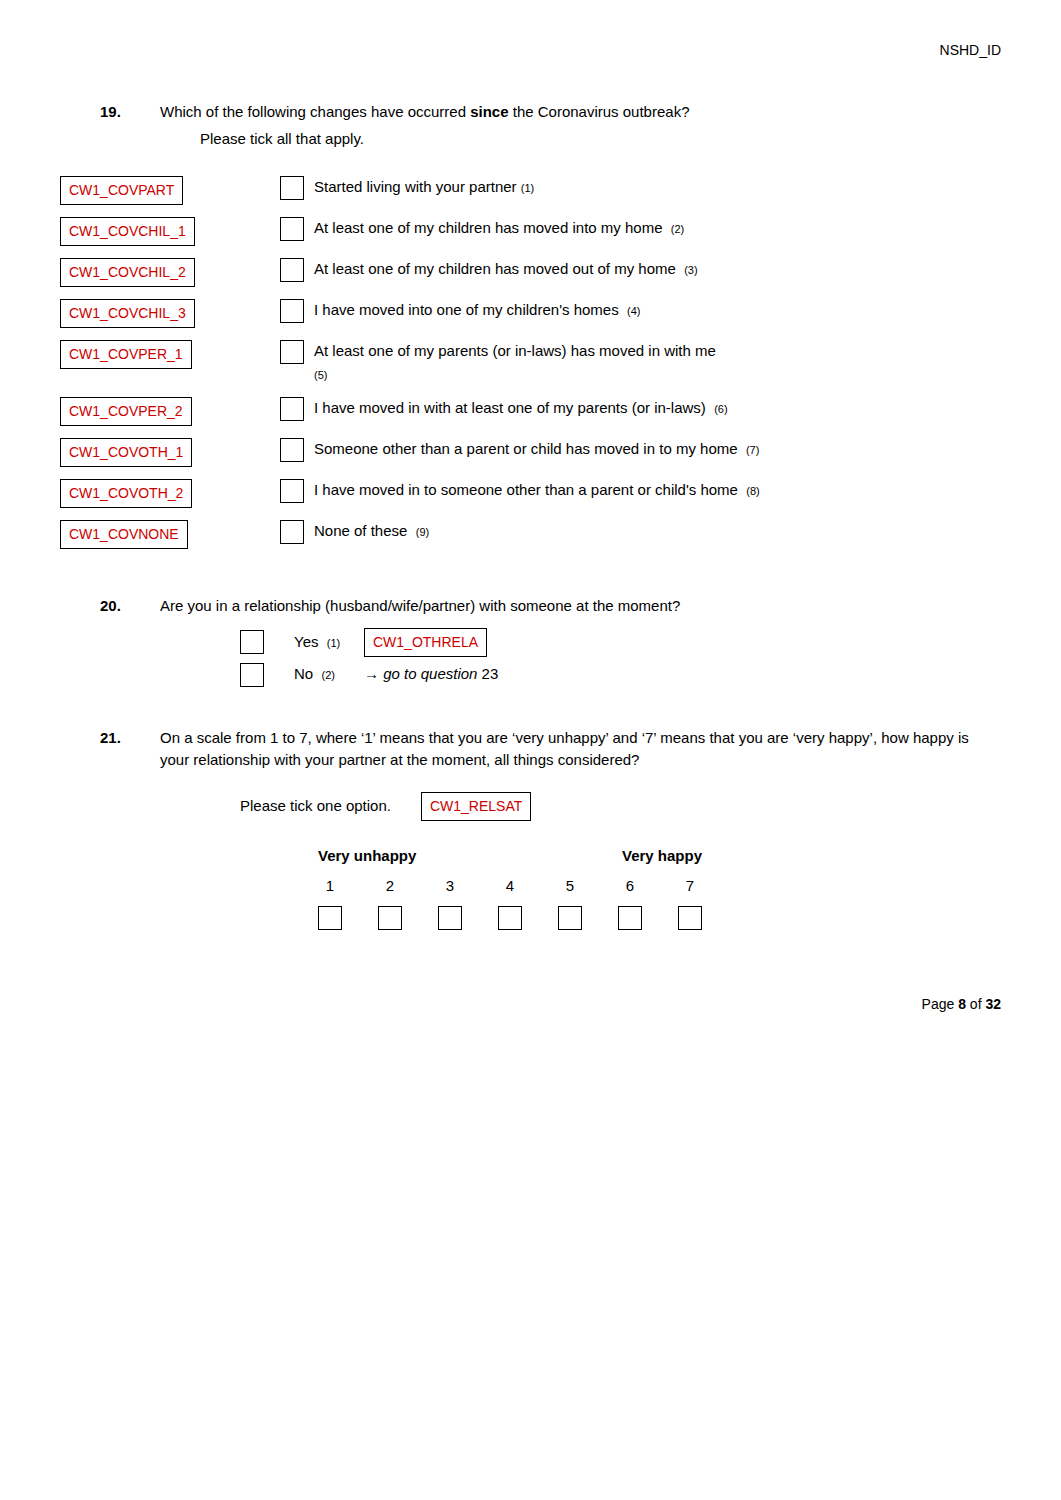NSHD_ID
19.
Which of the following changes have occurred since the Coronavirus outbreak?
Please tick all that apply.
| CW1_COVPART | | Started living with your partner (1) |
| CW1_COVCHIL_1 | | At least one of my children has moved into my home (2) |
| CW1_COVCHIL_2 | | At least one of my children has moved out of my home (3) |
| CW1_COVCHIL_3 | | I have moved into one of my children's homes (4) |
| CW1_COVPER_1 | | At least one of my parents (or in-laws) has moved in with me (5) |
| CW1_COVPER_2 | | I have moved in with at least one of my parents (or in-laws) (6) |
| CW1_COVOTH_1 | | Someone other than a parent or child has moved in to my home (7) |
| CW1_COVOTH_2 | | I have moved in to someone other than a parent or child's home (8) |
| CW1_COVNONE | | None of these (9) |
20.
Are you in a relationship (husband/wife/partner) with someone at the moment?
Yes (1) CW1_OTHRELA
No (2) → go to question 23
21.
On a scale from 1 to 7, where ‘1’ means that you are ‘very unhappy’ and ‘7’ means that you are ‘very happy’, how happy is your relationship with your partner at the moment, all things considered?
Please tick one option. CW1_RELSAT
| Very unhappy | | Very happy |
| --- | --- | --- |
| 1 | 2 | 3 | 4 | 5 | 6 | 7 |
Page 8 of 32